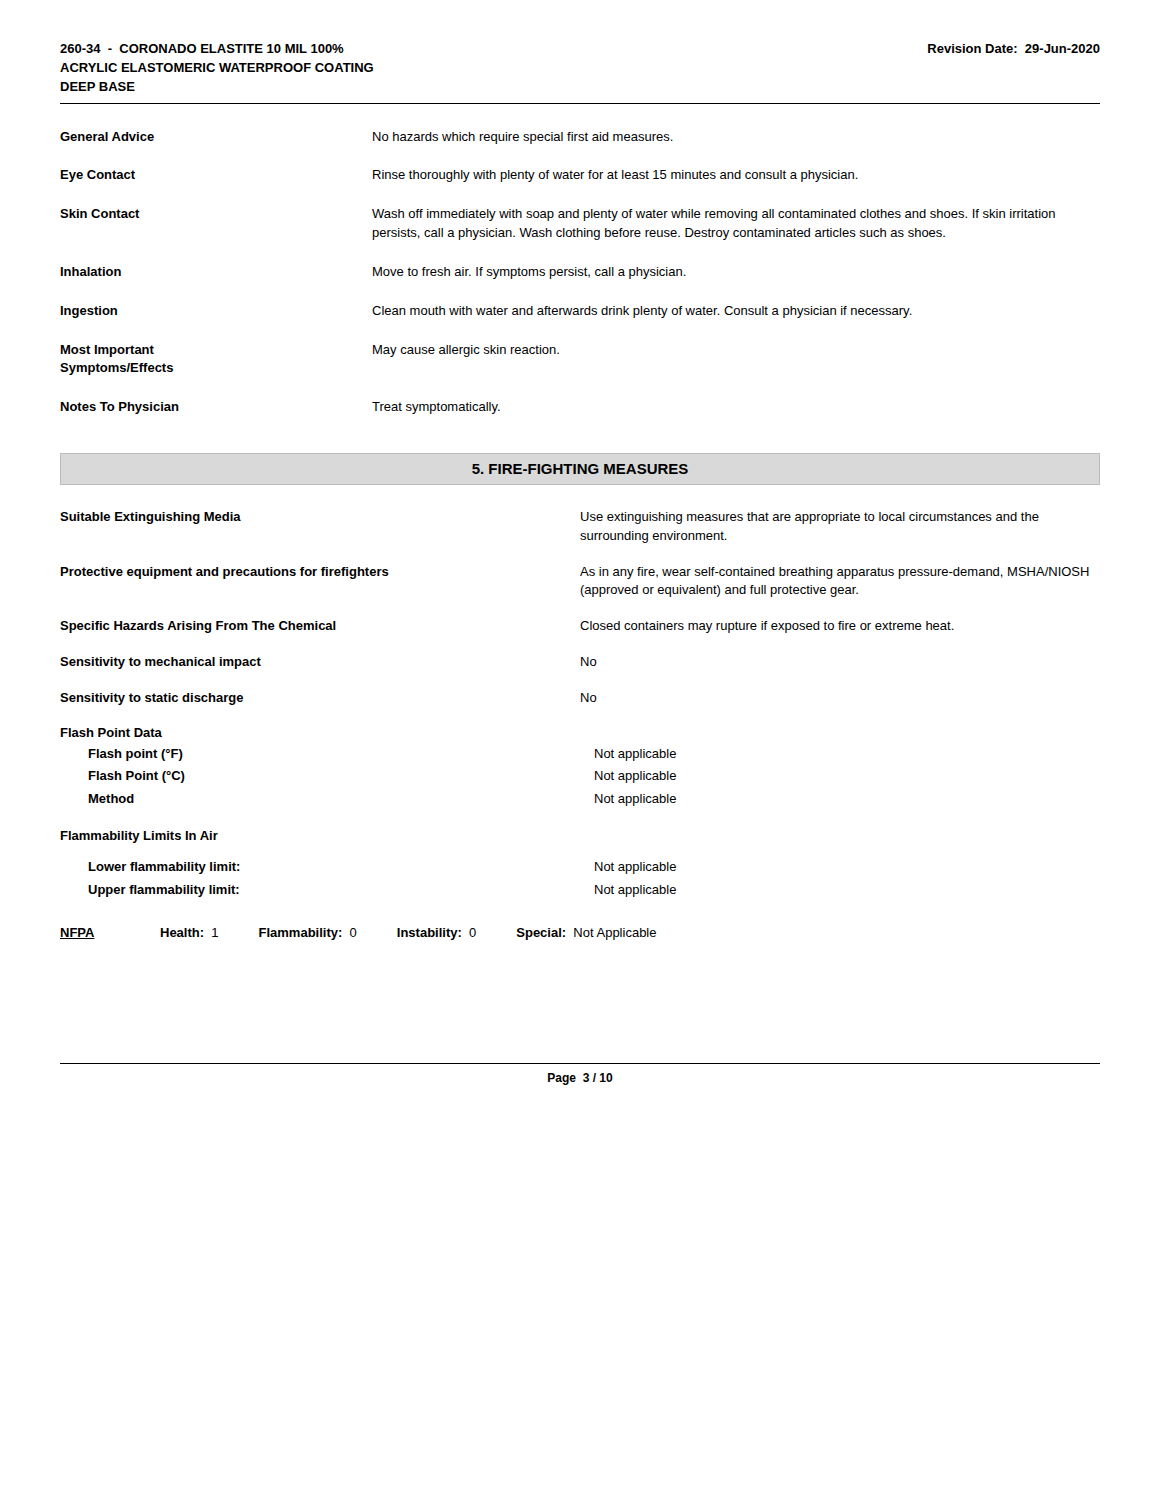260-34 - CORONADO ELASTITE 10 MIL 100%
ACRYLIC ELASTOMERIC WATERPROOF COATING
DEEP BASE
Revision Date: 29-Jun-2020
| General Advice | No hazards which require special first aid measures. |
| Eye Contact | Rinse thoroughly with plenty of water for at least 15 minutes and consult a physician. |
| Skin Contact | Wash off immediately with soap and plenty of water while removing all contaminated clothes and shoes. If skin irritation persists, call a physician. Wash clothing before reuse. Destroy contaminated articles such as shoes. |
| Inhalation | Move to fresh air. If symptoms persist, call a physician. |
| Ingestion | Clean mouth with water and afterwards drink plenty of water. Consult a physician if necessary. |
| Most Important Symptoms/Effects | May cause allergic skin reaction. |
| Notes To Physician | Treat symptomatically. |
5. FIRE-FIGHTING MEASURES
| Suitable Extinguishing Media | Use extinguishing measures that are appropriate to local circumstances and the surrounding environment. |
| Protective equipment and precautions for firefighters | As in any fire, wear self-contained breathing apparatus pressure-demand, MSHA/NIOSH (approved or equivalent) and full protective gear. |
| Specific Hazards Arising From The Chemical | Closed containers may rupture if exposed to fire or extreme heat. |
| Sensitivity to mechanical impact | No |
| Sensitivity to static discharge | No |
Flash Point Data
| Flash point (°F) | Not applicable |
| Flash Point (°C) | Not applicable |
| Method | Not applicable |
Flammability Limits In Air
| Lower flammability limit: | Not applicable |
| Upper flammability limit: | Not applicable |
NFPA Health: 1 Flammability: 0 Instability: 0 Special: Not Applicable
Page 3 / 10